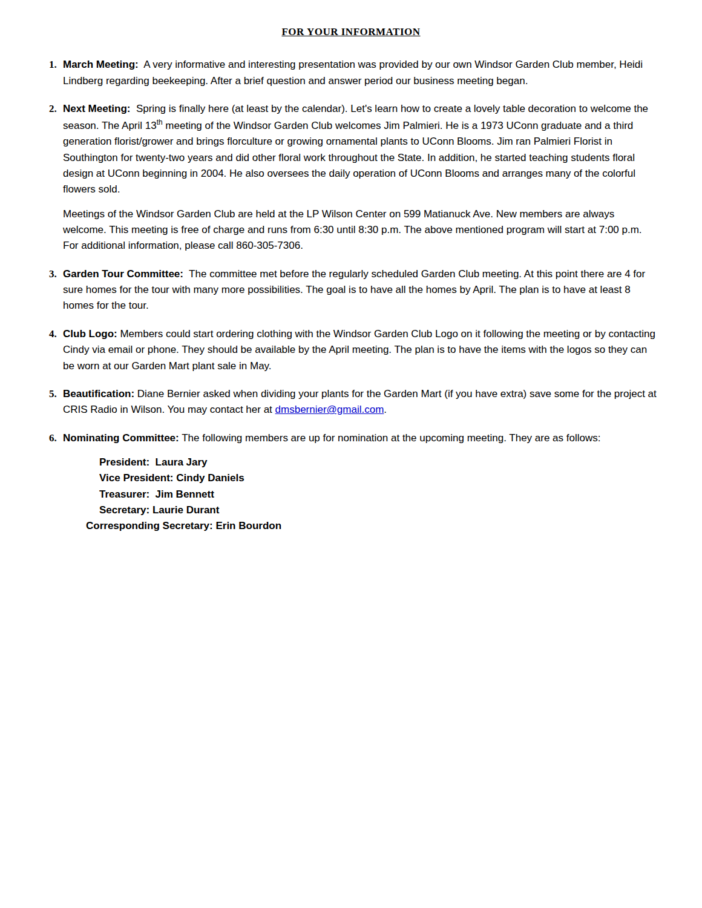FOR YOUR INFORMATION
March Meeting: A very informative and interesting presentation was provided by our own Windsor Garden Club member, Heidi Lindberg regarding beekeeping. After a brief question and answer period our business meeting began.
Next Meeting: Spring is finally here (at least by the calendar). Let's learn how to create a lovely table decoration to welcome the season. The April 13th meeting of the Windsor Garden Club welcomes Jim Palmieri. He is a 1973 UConn graduate and a third generation florist/grower and brings florculture or growing ornamental plants to UConn Blooms. Jim ran Palmieri Florist in Southington for twenty-two years and did other floral work throughout the State. In addition, he started teaching students floral design at UConn beginning in 2004. He also oversees the daily operation of UConn Blooms and arranges many of the colorful flowers sold.
Meetings of the Windsor Garden Club are held at the LP Wilson Center on 599 Matianuck Ave. New members are always welcome. This meeting is free of charge and runs from 6:30 until 8:30 p.m. The above mentioned program will start at 7:00 p.m. For additional information, please call 860-305-7306.
Garden Tour Committee: The committee met before the regularly scheduled Garden Club meeting. At this point there are 4 for sure homes for the tour with many more possibilities. The goal is to have all the homes by April. The plan is to have at least 8 homes for the tour.
Club Logo: Members could start ordering clothing with the Windsor Garden Club Logo on it following the meeting or by contacting Cindy via email or phone. They should be available by the April meeting. The plan is to have the items with the logos so they can be worn at our Garden Mart plant sale in May.
Beautification: Diane Bernier asked when dividing your plants for the Garden Mart (if you have extra) save some for the project at CRIS Radio in Wilson. You may contact her at dmsbernier@gmail.com.
Nominating Committee: The following members are up for nomination at the upcoming meeting. They are as follows:
President: Laura Jary
Vice President: Cindy Daniels
Treasurer: Jim Bennett
Secretary: Laurie Durant
Corresponding Secretary: Erin Bourdon